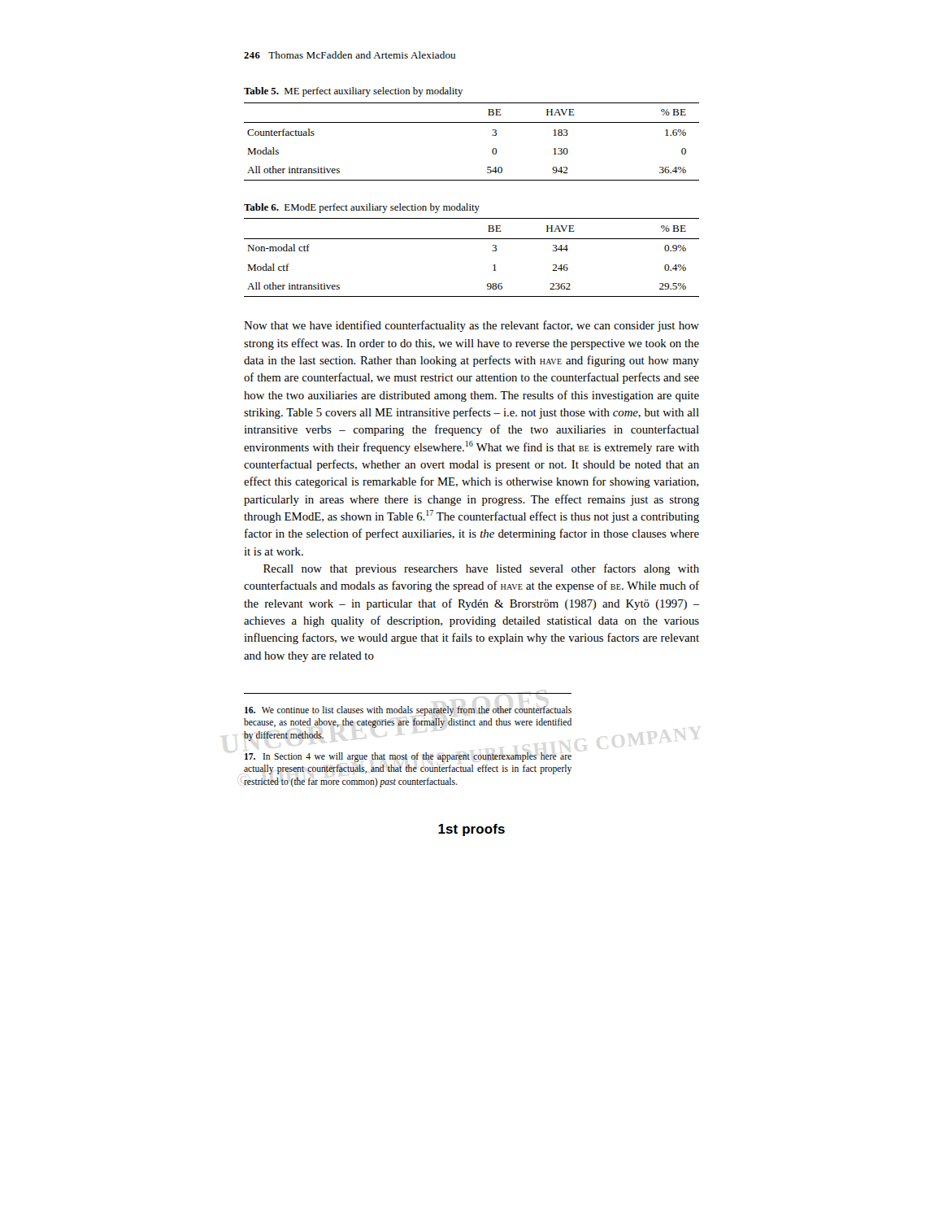246 Thomas McFadden and Artemis Alexiadou
Table 5. ME perfect auxiliary selection by modality
| | BE | HAVE | % BE |
| --- | --- | --- | --- |
| Counterfactuals | 3 | 183 | 1.6% |
| Modals | 0 | 130 | 0 |
| All other intransitives | 540 | 942 | 36.4% |
Table 6. EModE perfect auxiliary selection by modality
| | BE | HAVE | % BE |
| --- | --- | --- | --- |
| Non-modal ctf | 3 | 344 | 0.9% |
| Modal ctf | 1 | 246 | 0.4% |
| All other intransitives | 986 | 2362 | 29.5% |
Now that we have identified counterfactuality as the relevant factor, we can consider just how strong its effect was. In order to do this, we will have to reverse the perspective we took on the data in the last section. Rather than looking at perfects with have and figuring out how many of them are counterfactual, we must restrict our attention to the counterfactual perfects and see how the two auxiliaries are distributed among them. The results of this investigation are quite striking. Table 5 covers all ME intransitive perfects – i.e. not just those with come, but with all intransitive verbs – comparing the frequency of the two auxiliaries in counterfactual environments with their frequency elsewhere.16 What we find is that be is extremely rare with counterfactual perfects, whether an overt modal is present or not. It should be noted that an effect this categorical is remarkable for ME, which is otherwise known for showing variation, particularly in areas where there is change in progress. The effect remains just as strong through EModE, as shown in Table 6.17 The counterfactual effect is thus not just a contributing factor in the selection of perfect auxiliaries, it is the determining factor in those clauses where it is at work.
Recall now that previous researchers have listed several other factors along with counterfactuals and modals as favoring the spread of have at the expense of be. While much of the relevant work – in particular that of Rydén & Brorström (1987) and Kytö (1997) – achieves a high quality of description, providing detailed statistical data on the various influencing factors, we would argue that it fails to explain why the various factors are relevant and how they are related to
16. We continue to list clauses with modals separately from the other counterfactuals because, as noted above, the categories are formally distinct and thus were identified by different methods.
17. In Section 4 we will argue that most of the apparent counterexamples here are actually present counterfactuals, and that the counterfactual effect is in fact properly restricted to (the far more common) past counterfactuals.
UNCORRECTED
PROOFS
© JOHN BENJAMINS
PUBLISHING COMPANY
1st proofs